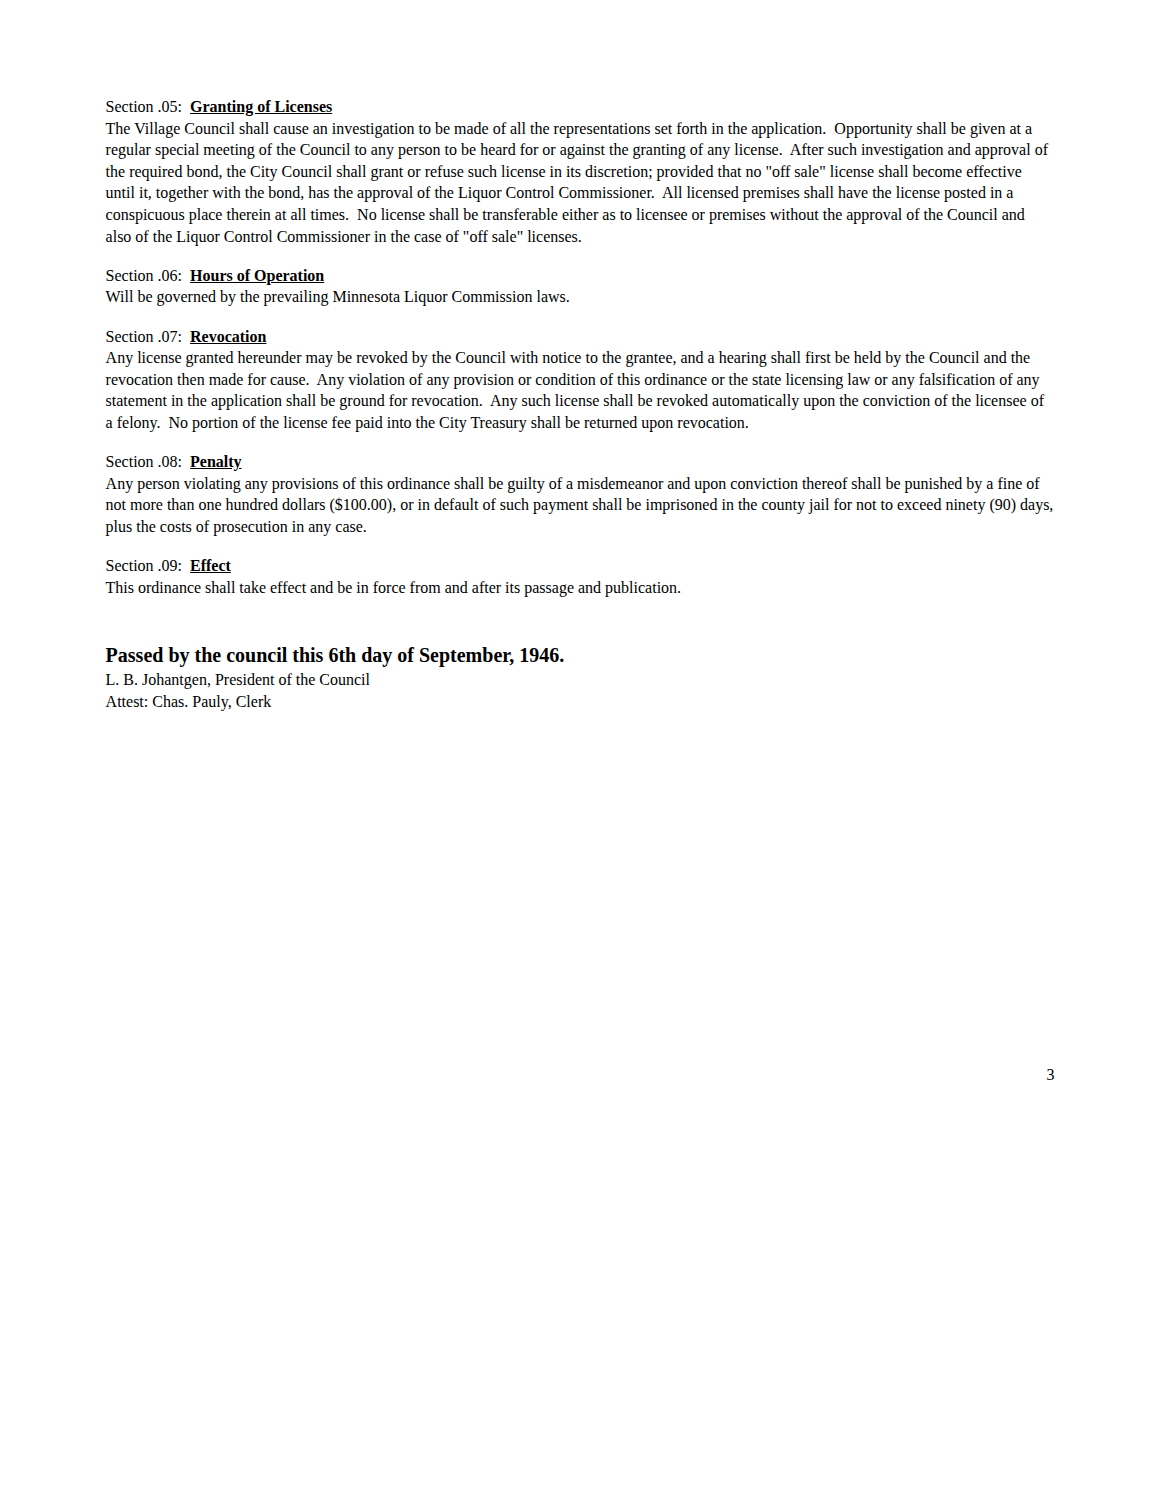Section .05: Granting of Licenses
The Village Council shall cause an investigation to be made of all the representations set forth in the application. Opportunity shall be given at a regular special meeting of the Council to any person to be heard for or against the granting of any license. After such investigation and approval of the required bond, the City Council shall grant or refuse such license in its discretion; provided that no "off sale" license shall become effective until it, together with the bond, has the approval of the Liquor Control Commissioner. All licensed premises shall have the license posted in a conspicuous place therein at all times. No license shall be transferable either as to licensee or premises without the approval of the Council and also of the Liquor Control Commissioner in the case of "off sale" licenses.
Section .06: Hours of Operation
Will be governed by the prevailing Minnesota Liquor Commission laws.
Section .07: Revocation
Any license granted hereunder may be revoked by the Council with notice to the grantee, and a hearing shall first be held by the Council and the revocation then made for cause. Any violation of any provision or condition of this ordinance or the state licensing law or any falsification of any statement in the application shall be ground for revocation. Any such license shall be revoked automatically upon the conviction of the licensee of a felony. No portion of the license fee paid into the City Treasury shall be returned upon revocation.
Section .08: Penalty
Any person violating any provisions of this ordinance shall be guilty of a misdemeanor and upon conviction thereof shall be punished by a fine of not more than one hundred dollars ($100.00), or in default of such payment shall be imprisoned in the county jail for not to exceed ninety (90) days, plus the costs of prosecution in any case.
Section .09: Effect
This ordinance shall take effect and be in force from and after its passage and publication.
Passed by the council this 6th day of September, 1946.
L. B. Johantgen, President of the Council
Attest: Chas. Pauly, Clerk
3